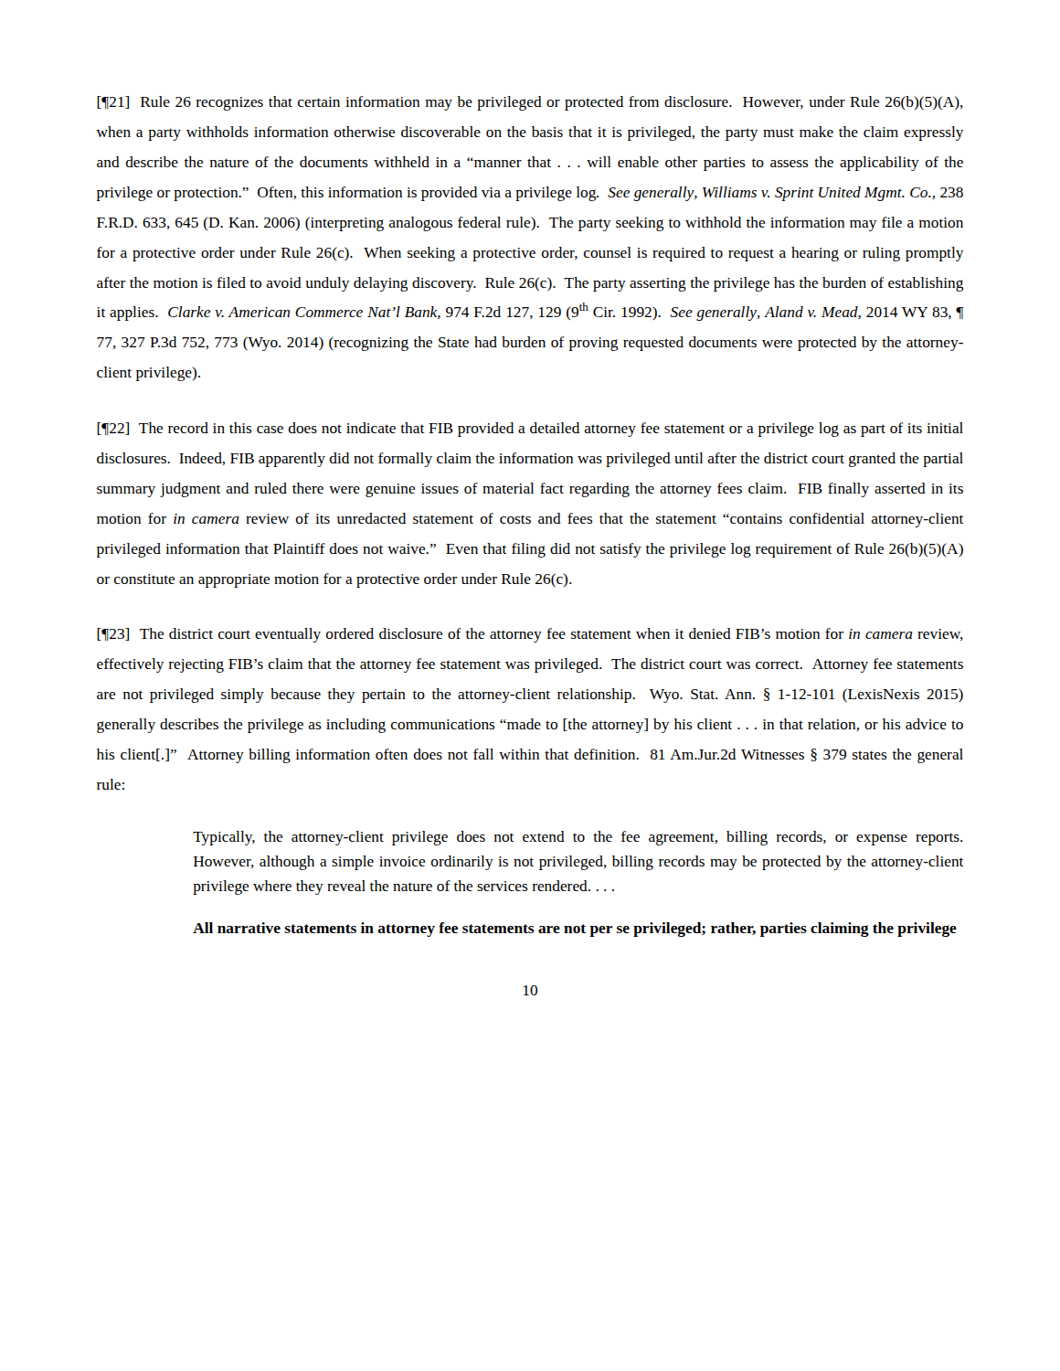[¶21] Rule 26 recognizes that certain information may be privileged or protected from disclosure. However, under Rule 26(b)(5)(A), when a party withholds information otherwise discoverable on the basis that it is privileged, the party must make the claim expressly and describe the nature of the documents withheld in a “manner that . . . will enable other parties to assess the applicability of the privilege or protection.” Often, this information is provided via a privilege log. See generally, Williams v. Sprint United Mgmt. Co., 238 F.R.D. 633, 645 (D. Kan. 2006) (interpreting analogous federal rule). The party seeking to withhold the information may file a motion for a protective order under Rule 26(c). When seeking a protective order, counsel is required to request a hearing or ruling promptly after the motion is filed to avoid unduly delaying discovery. Rule 26(c). The party asserting the privilege has the burden of establishing it applies. Clarke v. American Commerce Nat’l Bank, 974 F.2d 127, 129 (9th Cir. 1992). See generally, Aland v. Mead, 2014 WY 83, ¶ 77, 327 P.3d 752, 773 (Wyo. 2014) (recognizing the State had burden of proving requested documents were protected by the attorney-client privilege).
[¶22] The record in this case does not indicate that FIB provided a detailed attorney fee statement or a privilege log as part of its initial disclosures. Indeed, FIB apparently did not formally claim the information was privileged until after the district court granted the partial summary judgment and ruled there were genuine issues of material fact regarding the attorney fees claim. FIB finally asserted in its motion for in camera review of its unredacted statement of costs and fees that the statement “contains confidential attorney-client privileged information that Plaintiff does not waive.” Even that filing did not satisfy the privilege log requirement of Rule 26(b)(5)(A) or constitute an appropriate motion for a protective order under Rule 26(c).
[¶23] The district court eventually ordered disclosure of the attorney fee statement when it denied FIB’s motion for in camera review, effectively rejecting FIB’s claim that the attorney fee statement was privileged. The district court was correct. Attorney fee statements are not privileged simply because they pertain to the attorney-client relationship. Wyo. Stat. Ann. § 1-12-101 (LexisNexis 2015) generally describes the privilege as including communications “made to [the attorney] by his client . . . in that relation, or his advice to his client[.]” Attorney billing information often does not fall within that definition. 81 Am.Jur.2d Witnesses § 379 states the general rule:
Typically, the attorney-client privilege does not extend to the fee agreement, billing records, or expense reports. However, although a simple invoice ordinarily is not privileged, billing records may be protected by the attorney-client privilege where they reveal the nature of the services rendered. . . .
All narrative statements in attorney fee statements are not per se privileged; rather, parties claiming the privilege
10